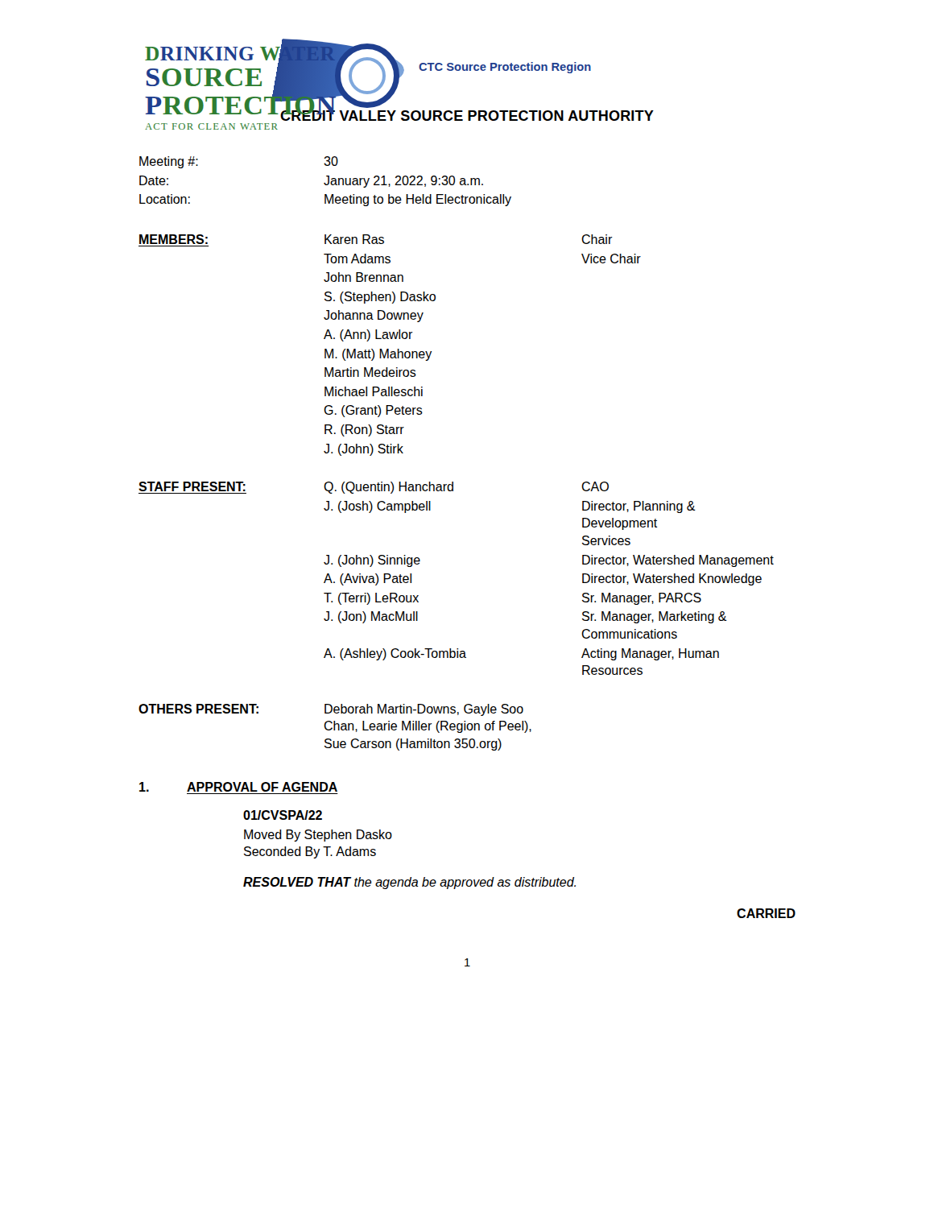DRINKING WATER
SOURCE PROTECTION
ACT FOR CLEAN WATER
CTC Source Protection Region
CREDIT VALLEY SOURCE PROTECTION AUTHORITY
| Meeting #: | 30 |
| Date: | January 21, 2022, 9:30 a.m. |
| Location: | Meeting to be Held Electronically |
| MEMBERS: | Karen Ras | Chair |
| | Tom Adams | Vice Chair |
| | John Brennan | |
| | S. (Stephen) Dasko | |
| | Johanna Downey | |
| | A. (Ann) Lawlor | |
| | M. (Matt) Mahoney | |
| | Martin Medeiros | |
| | Michael Palleschi | |
| | G. (Grant) Peters | |
| | R. (Ron) Starr | |
| | J. (John) Stirk | |
| STAFF PRESENT: | Q. (Quentin) Hanchard | CAO |
| | J. (Josh) Campbell | Director, Planning & Development Services |
| | J. (John) Sinnige | Director, Watershed Management |
| | A. (Aviva) Patel | Director, Watershed Knowledge |
| | T. (Terri) LeRoux | Sr. Manager, PARCS |
| | J. (Jon) MacMull | Sr. Manager, Marketing & Communications |
| | A. (Ashley) Cook-Tombia | Acting Manager, Human Resources |
| OTHERS PRESENT: | Deborah Martin-Downs, Gayle Soo Chan, Learie Miller (Region of Peel), Sue Carson (Hamilton 350.org) |
1. APPROVAL OF AGENDA
01/CVSPA/22
Moved By Stephen Dasko
Seconded By T. Adams
RESOLVED THAT the agenda be approved as distributed.
CARRIED
1